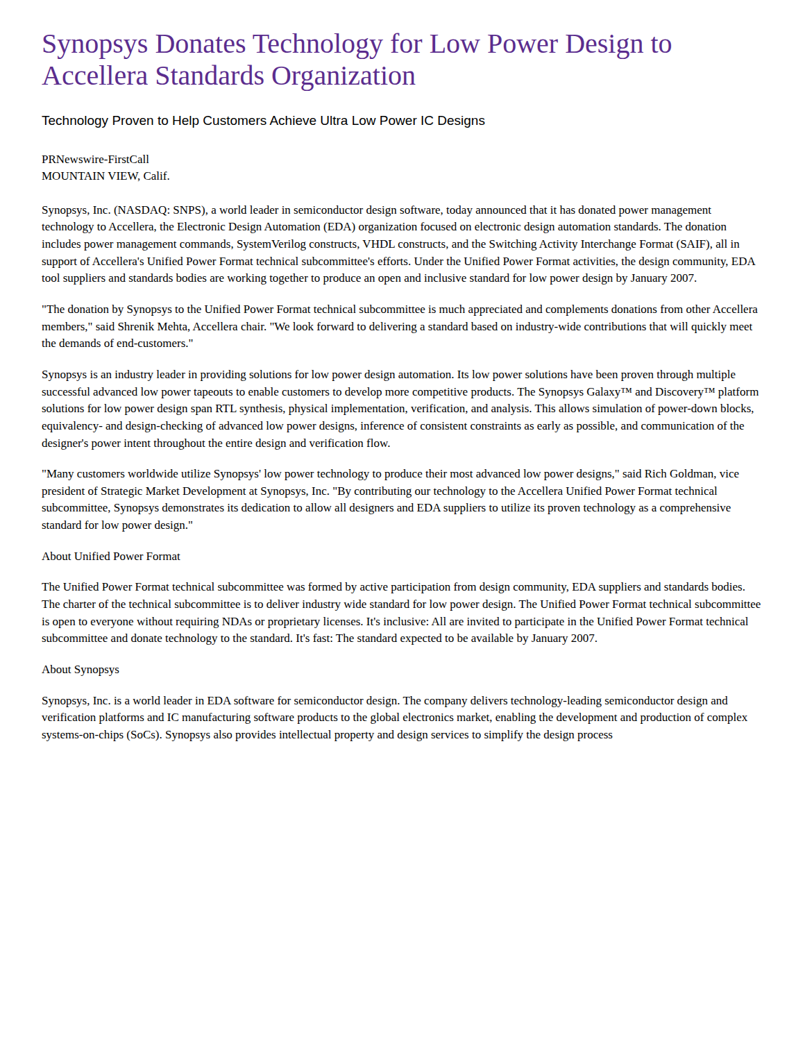Synopsys Donates Technology for Low Power Design to Accellera Standards Organization
Technology Proven to Help Customers Achieve Ultra Low Power IC Designs
PRNewswire-FirstCall MOUNTAIN VIEW, Calif.
Synopsys, Inc. (NASDAQ: SNPS), a world leader in semiconductor design software, today announced that it has donated power management technology to Accellera, the Electronic Design Automation (EDA) organization focused on electronic design automation standards. The donation includes power management commands, SystemVerilog constructs, VHDL constructs, and the Switching Activity Interchange Format (SAIF), all in support of Accellera's Unified Power Format technical subcommittee's efforts. Under the Unified Power Format activities, the design community, EDA tool suppliers and standards bodies are working together to produce an open and inclusive standard for low power design by January 2007.
"The donation by Synopsys to the Unified Power Format technical subcommittee is much appreciated and complements donations from other Accellera members," said Shrenik Mehta, Accellera chair. "We look forward to delivering a standard based on industry-wide contributions that will quickly meet the demands of end-customers."
Synopsys is an industry leader in providing solutions for low power design automation. Its low power solutions have been proven through multiple successful advanced low power tapeouts to enable customers to develop more competitive products. The Synopsys Galaxy™ and Discovery™ platform solutions for low power design span RTL synthesis, physical implementation, verification, and analysis. This allows simulation of power-down blocks, equivalency- and design-checking of advanced low power designs, inference of consistent constraints as early as possible, and communication of the designer's power intent throughout the entire design and verification flow.
"Many customers worldwide utilize Synopsys' low power technology to produce their most advanced low power designs," said Rich Goldman, vice president of Strategic Market Development at Synopsys, Inc. "By contributing our technology to the Accellera Unified Power Format technical subcommittee, Synopsys demonstrates its dedication to allow all designers and EDA suppliers to utilize its proven technology as a comprehensive standard for low power design."
About Unified Power Format
The Unified Power Format technical subcommittee was formed by active participation from design community, EDA suppliers and standards bodies. The charter of the technical subcommittee is to deliver industry wide standard for low power design. The Unified Power Format technical subcommittee is open to everyone without requiring NDAs or proprietary licenses. It's inclusive: All are invited to participate in the Unified Power Format technical subcommittee and donate technology to the standard. It's fast: The standard expected to be available by January 2007.
About Synopsys
Synopsys, Inc. is a world leader in EDA software for semiconductor design. The company delivers technology-leading semiconductor design and verification platforms and IC manufacturing software products to the global electronics market, enabling the development and production of complex systems-on-chips (SoCs). Synopsys also provides intellectual property and design services to simplify the design process